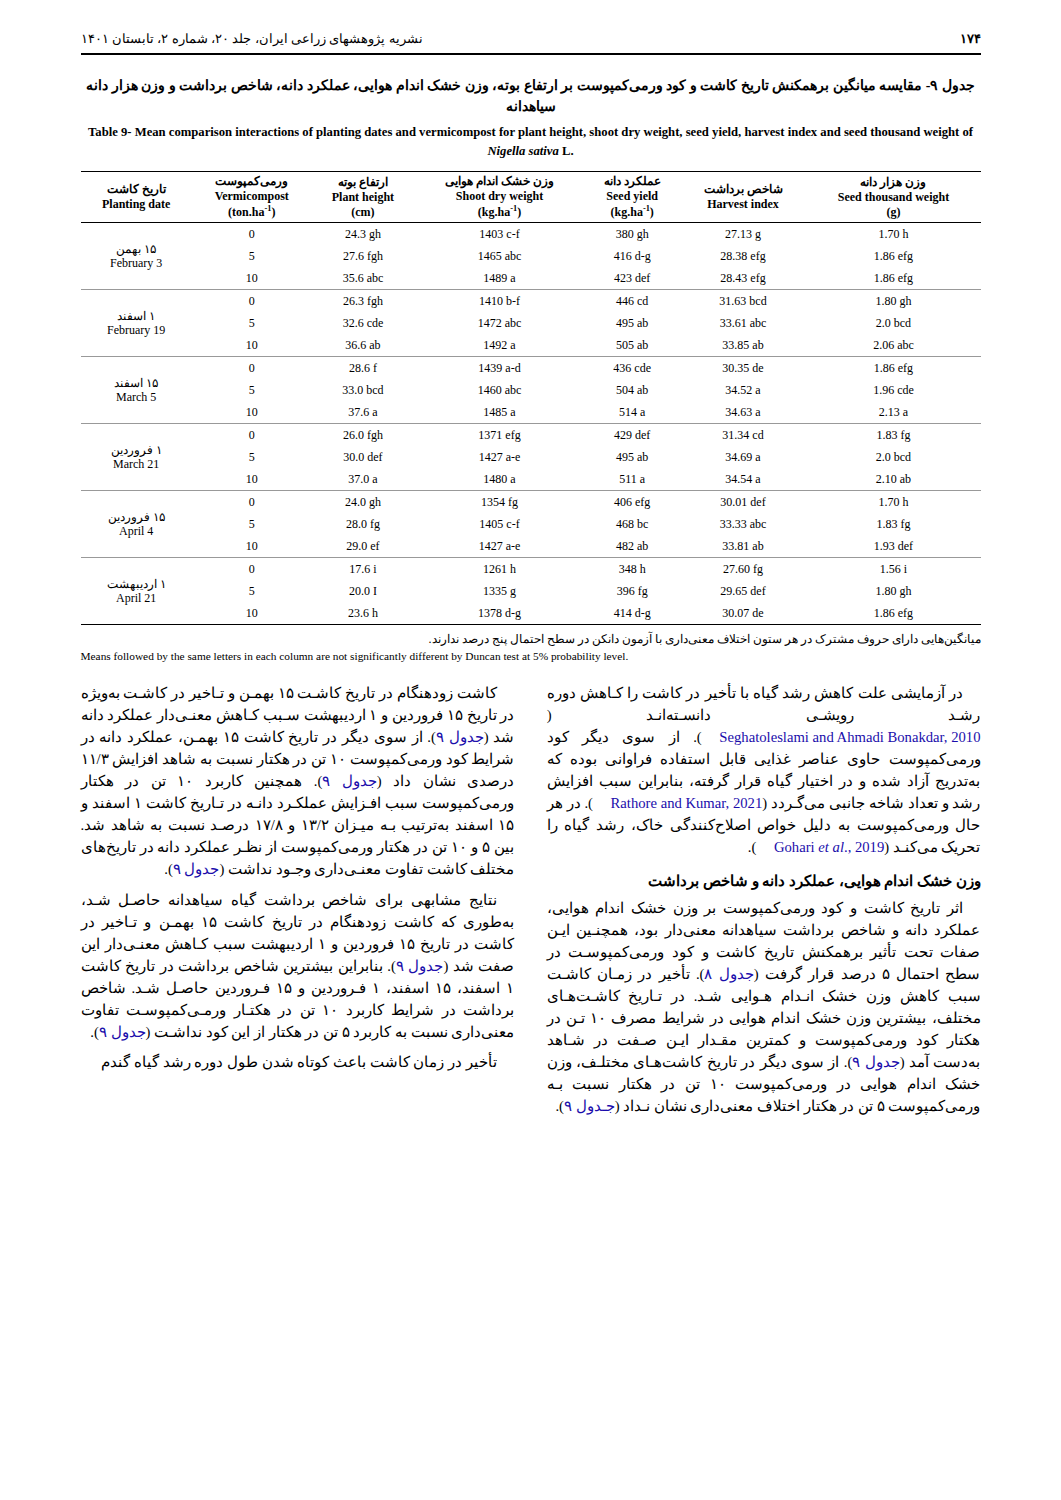۱۷۴ نشریه پژوهشهای زراعی ایران، جلد ۲۰، شماره ۲، تابستان ۱۴۰۱
جدول ۹- مقایسه میانگین برهمکنش تاریخ کاشت و کود ورمی‌کمپوست بر ارتفاع بوته، وزن خشک اندام هوایی، عملکرد دانه، شاخص برداشت و وزن هزار دانه سیاهدانه
Table 9- Mean comparison interactions of planting dates and vermicompost for plant height, shoot dry weight, seed yield, harvest index and seed thousand weight of Nigella sativa L.
| تاریخ کاشت Planting date | ورمی‌کمپوست Vermicompost (ton.ha -1 ) | ارتفاع بوته Plant height (cm) | وزن خشک اندام هوایی Shoot dry weight (kg.ha -1 ) | عملکرد دانه Seed yield (kg.ha -1 ) | شاخص برداشت Harvest index | وزن هزار دانه Seed thousand weight (g) |
| --- | --- | --- | --- | --- | --- | --- |
| ۱۵ بهمن 3 February | 0 | 24.3 gh | 1403 c-f | 380 gh | 27.13 g | 1.70 h |
| 5 | 27.6 fgh | 1465 abc | 416 d-g | 28.38 efg | 1.86 efg |
| 10 | 35.6 abc | 1489 a | 423 def | 28.43 efg | 1.86 efg |
| ۱ اسفند 19 February | 0 | 26.3 fgh | 1410 b-f | 446 cd | 31.63 bcd | 1.80 gh |
| 5 | 32.6 cde | 1472 abc | 495 ab | 33.61 abc | 2.0 bcd |
| 10 | 36.6 ab | 1492 a | 505 ab | 33.85 ab | 2.06 abc |
| ۱۵ اسفند 5 March | 0 | 28.6 f | 1439 a-d | 436 cde | 30.35 de | 1.86 efg |
| 5 | 33.0 bcd | 1460 abc | 504 ab | 34.52 a | 1.96 cde |
| 10 | 37.6 a | 1485 a | 514 a | 34.63 a | 2.13 a |
| ۱ فروردین 21 March | 0 | 26.0 fgh | 1371 efg | 429 def | 31.34 cd | 1.83 fg |
| 5 | 30.0 def | 1427 a-e | 495 ab | 34.69 a | 2.0 bcd |
| 10 | 37.0 a | 1480 a | 511 a | 34.54 a | 2.10 ab |
| ۱۵ فروردین 4 April | 0 | 24.0 gh | 1354 fg | 406 efg | 30.01 def | 1.70 h |
| 5 | 28.0 fg | 1405 c-f | 468 bc | 33.33 abc | 1.83 fg |
| 10 | 29.0 ef | 1427 a-e | 482 ab | 33.81 ab | 1.93 def |
| ۱ اردیبهشت 21 April | 0 | 17.6 i | 1261 h | 348 h | 27.60 fg | 1.56 i |
| 5 | 20.0 I | 1335 g | 396 fg | 29.65 def | 1.80 gh |
| 10 | 23.6 h | 1378 d-g | 414 d-g | 30.07 de | 1.86 efg |
میانگین‌هایی دارای حروف مشترک در هر ستون اختلاف معنی‌داری با آزمون دانکن در سطح احتمال پنج درصد ندارند.
Means followed by the same letters in each column are not significantly different by Duncan test at 5% probability level.
در آزمایشی علت کاهش رشد گیاه با تأخیر در کاشت را کـاهش دوره رشـد رویشـی دانسـته‌انـد (Seghatoleslami and Ahmadi Bonakdar, 2010). از سوی دیگر کود ورمی‌کمپوست حاوی عناصر غذایی قابل استفاده فراوانی بوده که به‌تدریج آزاد شده و در اختیار گیاه قرار گرفته، بنابراین سبب افزایش رشد و تعداد شاخه جانبی می‌گـردد (Rathore and Kumar, 2021). در هر حال ورمی‌کمپوست به دلیل خواص اصلاح‌کنندگی خاک، رشد گیاه را تحریک می‌کنـد (Gohari et al., 2019).
وزن خشک اندام هوایی، عملکرد دانه و شاخص برداشت
اثر تاریخ کاشت و کود ورمی‌کمپوست بر وزن خشک اندام هوایی، عملکرد دانه و شاخص برداشت سیاهدانه معنی‌دار بود، همچنـین ایـن صفات تحت تأثیر برهمکنش تاریخ کاشت و کود ورمی‌کمپوسـت در سطح احتمال ۵ درصد قرار گرفت (جدول ۸). تأخیر در زمـان کاشـت سبب کاهش وزن خشک انـدام هـوایی شـد. در تـاریخ کاشـت‌هـای مختلف، بیشترین وزن خشک اندام هوایی در شرایط مصرف ۱۰ تـن در هکتار کود ورمی‌کمپوست و کمترین مقـدار ایـن صـفت در شـاهد به‌دست آمد (جدول ۹). از سوی دیگر در تاریخ کاشت‌هـای مختلـف، وزن خشک اندام هوایی در ورمی‌کمپوست ۱۰ تن در هکتار نسبت بـه ورمی‌کمپوست ۵ تن در هکتار اختلاف معنی‌داری نشان نـداد (جـدول ۹).
کاشت زودهنگام در تاریخ کاشـت ۱۵ بهمـن و تـاخیر در کاشـت به‌ویژه در تاریخ ۱۵ فروردین و ۱ اردیبهشت سـبب کـاهش معنـی‌دار عملکرد دانه شد (جدول ۹). از سوی دیگر در تاریخ کاشت ۱۵ بهمـن، عملکرد دانه در شرایط کود ورمی‌کمپوست ۱۰ تن در هکتار نسبت به شاهد افزایش ۱۱/۳ درصدی نشان داد (جدول ۹). همچنین کاربرد ۱۰ تن در هکتار ورمی‌کمپوست سبب افـزایش عملکـرد دانـه در تـاریخ کاشت ۱ اسفند و ۱۵ اسفند به‌ترتیب بـه میـزان ۱۳/۲ و ۱۷/۸ درصـد نسبت به شاهد شد. بین ۵ و ۱۰ تن در هکتار ورمی‌کمپوست از نظـر عملکرد دانه در تاریخ‌های مختلف کاشت تفاوت معنـی‌داری وجـود نداشت (جدول ۹).
نتایج مشابهی برای شاخص برداشت گیاه سیاهدانه حاصـل شـد، به‌طوری که کاشت زودهنگام در تاریخ کاشت ۱۵ بهمـن و تـاخیر در کاشت در تاریخ ۱۵ فروردین و ۱ اردیبهشت سبب کـاهش معنـی‌دار این صفت شد (جدول ۹). بنابراین بیشترین شاخص برداشت در تاریخ کاشت ۱ اسفند، ۱۵ اسفند، ۱ فـروردین و ۱۵ فـروردین حاصـل شـد. شاخص برداشت در شرایط کاربرد ۱۰ تن در هکتـار ورمـی‌کمپوسـت تفاوت معنی‌داری نسبت به کاربرد ۵ تن در هکتار از این کود نداشـت (جدول ۹).
تأخیر در زمان کاشت باعث کوتاه شدن طول دوره رشد گیاه گندم